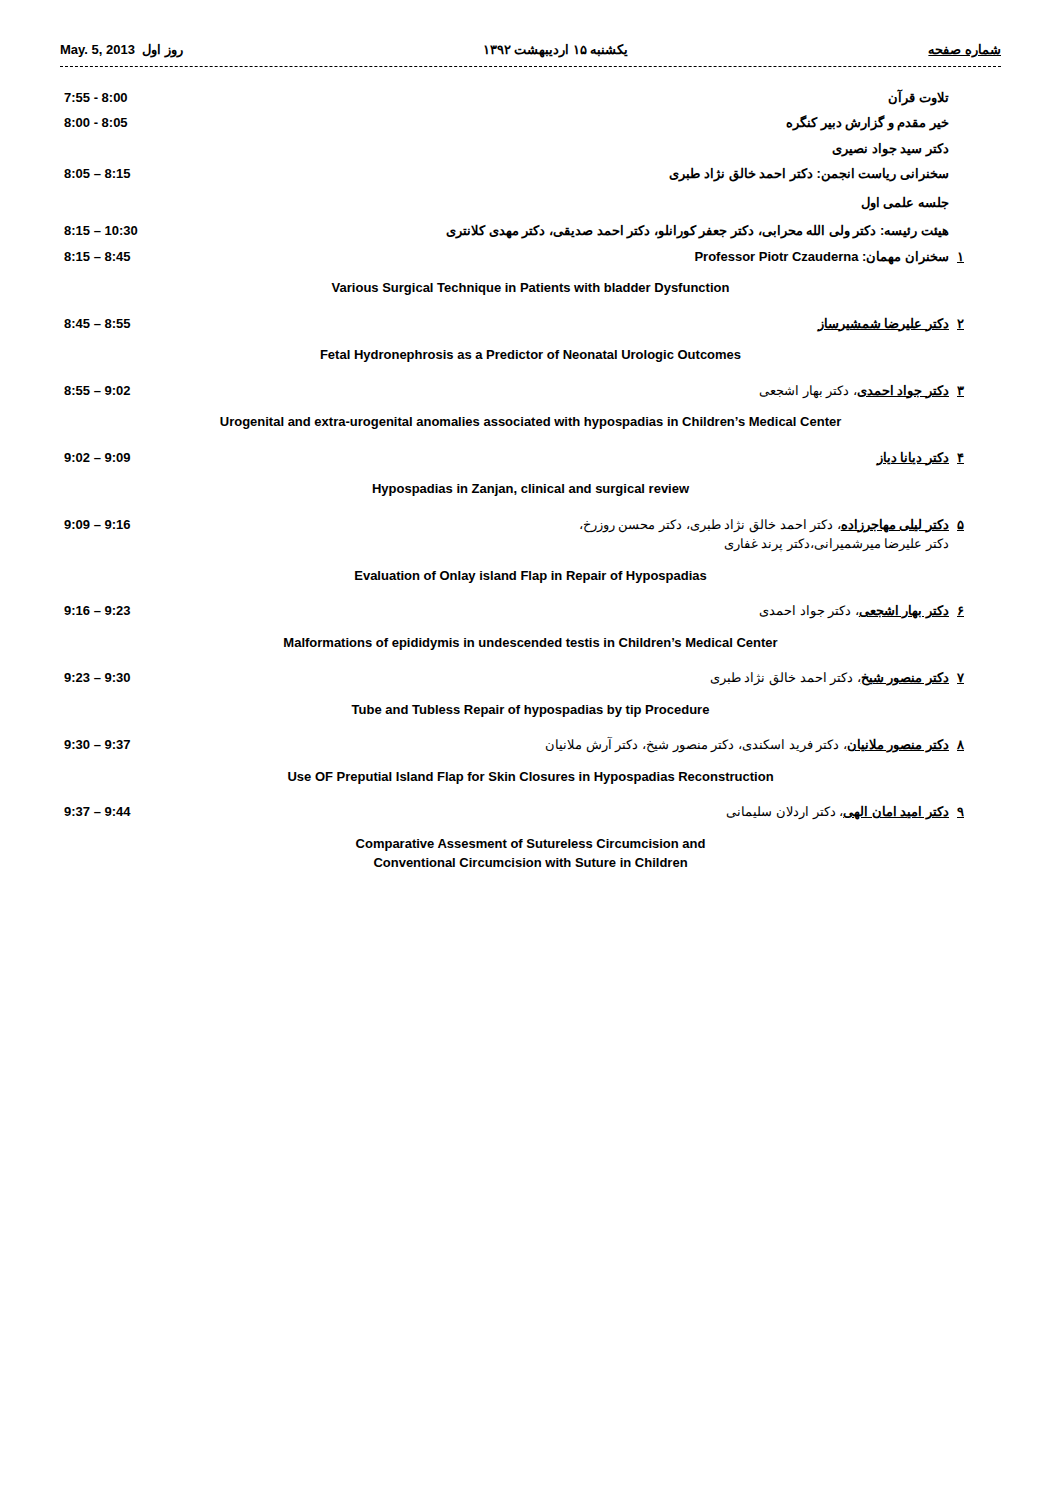شماره صفحه یکشنبه ۱۵ اردیبهشت ۱۳۹۲ May. 5, 2013 روز اول
| | تلاوت قرآن | 7:55 - 8:00 |
| | خیر مقدم و گزارش دبیر کنگره | 8:00 - 8:05 |
| | دکتر سید جواد نصیری | |
| | سخنرانی ریاست انجمن: دکتر احمد خالق نژاد طبری | 8:05 – 8:15 |
| | جلسه علمی اول | |
| | هیئت رئیسه: دکتر ولی الله محرابی، دکتر جعفر کورانلو، دکتر احمد صدیقی، دکتر مهدی کلانتری | 8:15 – 10:30 |
| ۱ | سخنران مهمان: Professor Piotr Czauderna | 8:15 – 8:45 |
| Various Surgical Technique in Patients with bladder Dysfunction |
| ۲ | دکتر علیرضا شمشیرساز | 8:45 – 8:55 |
| Fetal Hydronephrosis as a Predictor of Neonatal Urologic Outcomes |
| ۳ | دکتر جواد احمدی ، دکتر بهار اشجعی | 8:55 – 9:02 |
| Urogenital and extra-urogenital anomalies associated with hypospadias in Children’s Medical Center |
| ۴ | دکتر دیانا دیاز | 9:02 – 9:09 |
| Hypospadias in Zanjan, clinical and surgical review |
| ۵ | دکتر لیلی مهاجرزاده ، دکتر احمد خالق نژاد طبری، دکتر محسن روزرخ، دکتر علیرضا میرشمیرانی،دکتر پرند غفاری | 9:09 – 9:16 |
| Evaluation of Onlay island Flap in Repair of Hypospadias |
| ۶ | دکتر بهار اشجعی ، دکتر جواد احمدی | 9:16 – 9:23 |
| Malformations of epididymis in undescended testis in Children’s Medical Center |
| ۷ | دکتر منصور شیخ ، دکتر احمد خالق نژاد طبری | 9:23 – 9:30 |
| Tube and Tubless Repair of hypospadias by tip Procedure |
| ۸ | دکتر منصور ملانیان ، دکتر فرید اسکندی، دکتر منصور شیخ، دکتر آرش ملانیان | 9:30 – 9:37 |
| Use OF Preputial Island Flap for Skin Closures in Hypospadias Reconstruction |
| ۹ | دکتر امید امان الهی ، دکتر اردلان سلیمانی | 9:37 – 9:44 |
| Comparative Assesment of Sutureless Circumcision and Conventional Circumcision with Suture in Children |